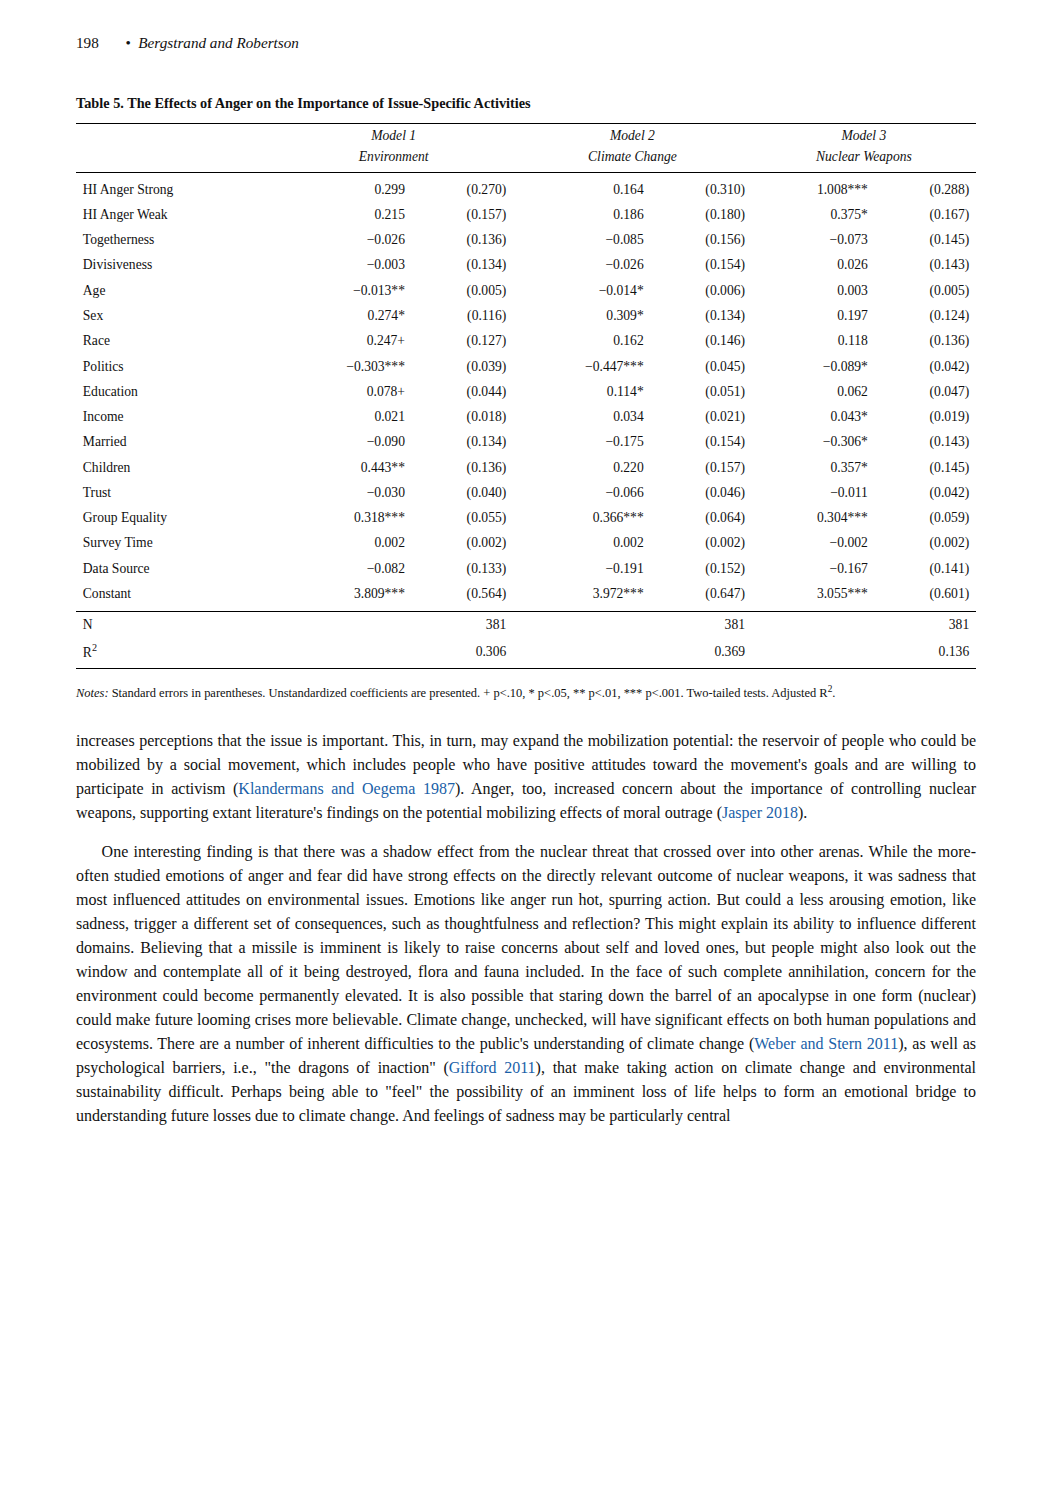198 • Bergstrand and Robertson
Downloaded from https://academic.oup.com/socpro/article/69/1/184/5979690 by Boston University Libraries user on 12 April 2022
Table 5. The Effects of Anger on the Importance of Issue-Specific Activities
| | Model 1 Environment | Model 2 Climate Change | Model 3 Nuclear Weapons |
| --- | --- | --- | --- |
| HI Anger Strong | 0.299 | (0.270) | 0.164 | (0.310) | 1.008*** | (0.288) |
| HI Anger Weak | 0.215 | (0.157) | 0.186 | (0.180) | 0.375* | (0.167) |
| Togetherness | −0.026 | (0.136) | −0.085 | (0.156) | −0.073 | (0.145) |
| Divisiveness | −0.003 | (0.134) | −0.026 | (0.154) | 0.026 | (0.143) |
| Age | −0.013** | (0.005) | −0.014* | (0.006) | 0.003 | (0.005) |
| Sex | 0.274* | (0.116) | 0.309* | (0.134) | 0.197 | (0.124) |
| Race | 0.247+ | (0.127) | 0.162 | (0.146) | 0.118 | (0.136) |
| Politics | −0.303*** | (0.039) | −0.447*** | (0.045) | −0.089* | (0.042) |
| Education | 0.078+ | (0.044) | 0.114* | (0.051) | 0.062 | (0.047) |
| Income | 0.021 | (0.018) | 0.034 | (0.021) | 0.043* | (0.019) |
| Married | −0.090 | (0.134) | −0.175 | (0.154) | −0.306* | (0.143) |
| Children | 0.443** | (0.136) | 0.220 | (0.157) | 0.357* | (0.145) |
| Trust | −0.030 | (0.040) | −0.066 | (0.046) | −0.011 | (0.042) |
| Group Equality | 0.318*** | (0.055) | 0.366*** | (0.064) | 0.304*** | (0.059) |
| Survey Time | 0.002 | (0.002) | 0.002 | (0.002) | −0.002 | (0.002) |
| Data Source | −0.082 | (0.133) | −0.191 | (0.152) | −0.167 | (0.141) |
| Constant | 3.809*** | (0.564) | 3.972*** | (0.647) | 3.055*** | (0.601) |
| N | 381 | 381 | 381 |
| R 2 | 0.306 | 0.369 | 0.136 |
Notes: Standard errors in parentheses. Unstandardized coefficients are presented. + p<.10, * p<.05, ** p<.01, *** p<.001. Two-tailed tests. Adjusted R2.
increases perceptions that the issue is important. This, in turn, may expand the mobilization potential: the reservoir of people who could be mobilized by a social movement, which includes people who have positive attitudes toward the movement's goals and are willing to participate in activism (Klandermans and Oegema 1987). Anger, too, increased concern about the importance of controlling nuclear weapons, supporting extant literature's findings on the potential mobilizing effects of moral outrage (Jasper 2018).
One interesting finding is that there was a shadow effect from the nuclear threat that crossed over into other arenas. While the more-often studied emotions of anger and fear did have strong effects on the directly relevant outcome of nuclear weapons, it was sadness that most influenced attitudes on environmental issues. Emotions like anger run hot, spurring action. But could a less arousing emotion, like sadness, trigger a different set of consequences, such as thoughtfulness and reflection? This might explain its ability to influence different domains. Believing that a missile is imminent is likely to raise concerns about self and loved ones, but people might also look out the window and contemplate all of it being destroyed, flora and fauna included. In the face of such complete annihilation, concern for the environment could become permanently elevated. It is also possible that staring down the barrel of an apocalypse in one form (nuclear) could make future looming crises more believable. Climate change, unchecked, will have significant effects on both human populations and ecosystems. There are a number of inherent difficulties to the public's understanding of climate change (Weber and Stern 2011), as well as psychological barriers, i.e., "the dragons of inaction" (Gifford 2011), that make taking action on climate change and environmental sustainability difficult. Perhaps being able to "feel" the possibility of an imminent loss of life helps to form an emotional bridge to understanding future losses due to climate change. And feelings of sadness may be particularly central